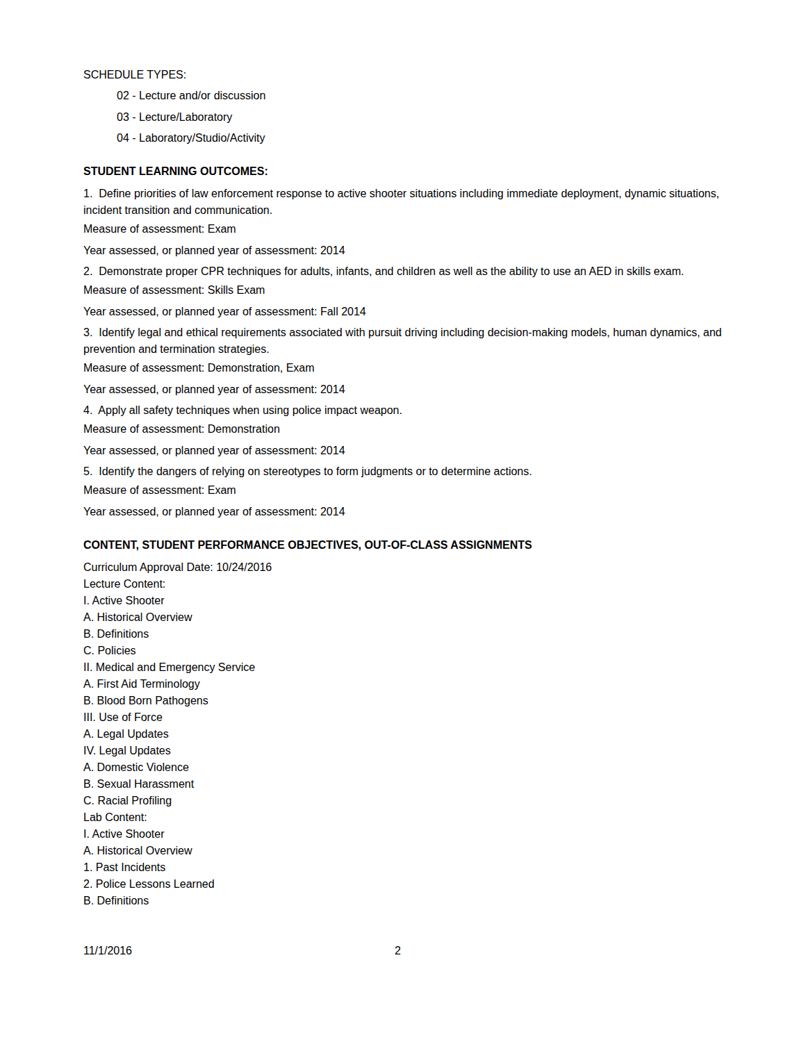SCHEDULE TYPES:
02 - Lecture and/or discussion
03 - Lecture/Laboratory
04 - Laboratory/Studio/Activity
STUDENT LEARNING OUTCOMES:
1. Define priorities of law enforcement response to active shooter situations including immediate deployment, dynamic situations, incident transition and communication.
Measure of assessment: Exam
Year assessed, or planned year of assessment: 2014
2. Demonstrate proper CPR techniques for adults, infants, and children as well as the ability to use an AED in skills exam.
Measure of assessment: Skills Exam
Year assessed, or planned year of assessment: Fall 2014
3. Identify legal and ethical requirements associated with pursuit driving including decision-making models, human dynamics, and prevention and termination strategies.
Measure of assessment: Demonstration, Exam
Year assessed, or planned year of assessment: 2014
4. Apply all safety techniques when using police impact weapon.
Measure of assessment: Demonstration
Year assessed, or planned year of assessment: 2014
5. Identify the dangers of relying on stereotypes to form judgments or to determine actions.
Measure of assessment: Exam
Year assessed, or planned year of assessment: 2014
CONTENT, STUDENT PERFORMANCE OBJECTIVES, OUT-OF-CLASS ASSIGNMENTS
Curriculum Approval Date: 10/24/2016
Lecture Content:
I. Active Shooter
A. Historical Overview
B. Definitions
C. Policies
II. Medical and Emergency Service
A. First Aid Terminology
B. Blood Born Pathogens
III. Use of Force
A. Legal Updates
IV. Legal Updates
A. Domestic Violence
B. Sexual Harassment
C. Racial Profiling
Lab Content:
I. Active Shooter
A. Historical Overview
1. Past Incidents
2. Police Lessons Learned
B. Definitions
11/1/2016 2